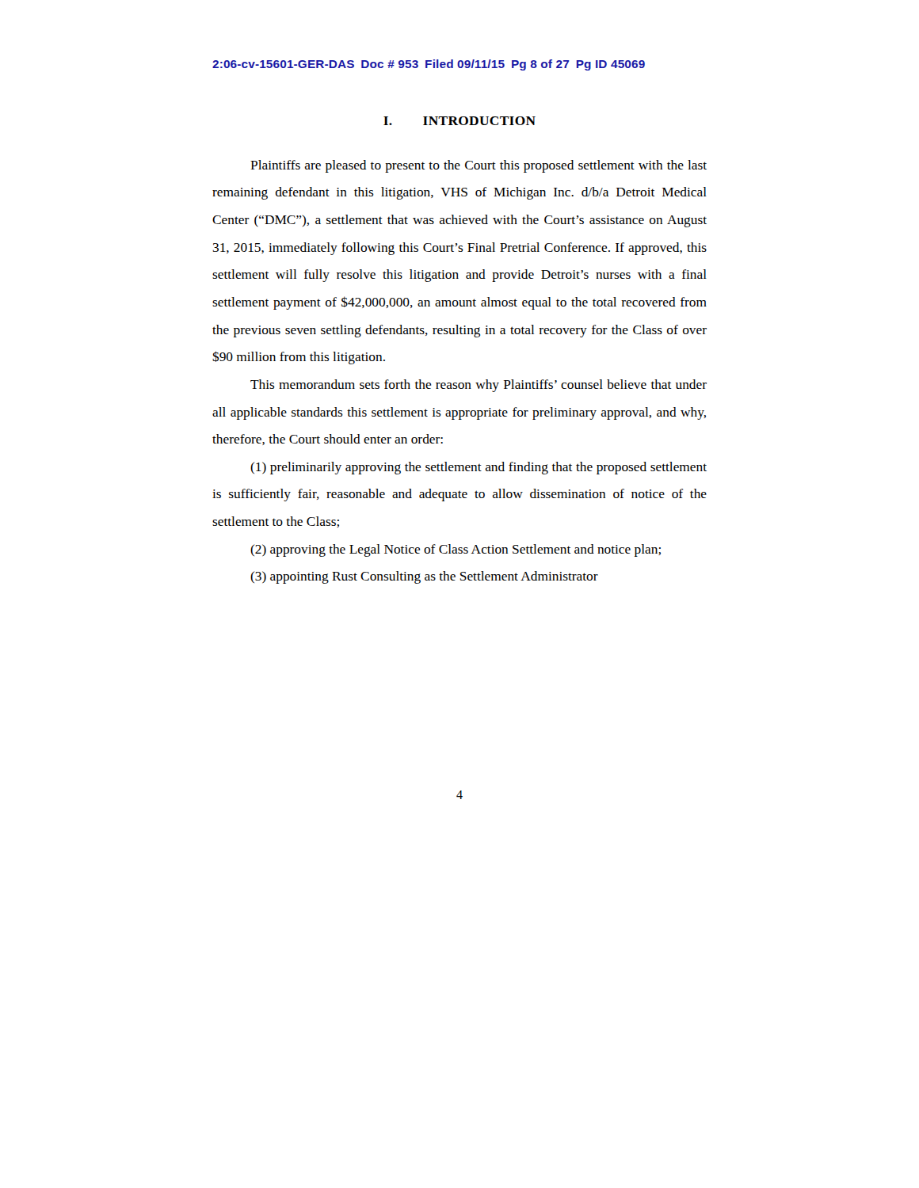2:06-cv-15601-GER-DAS Doc # 953 Filed 09/11/15 Pg 8 of 27 Pg ID 45069
I. INTRODUCTION
Plaintiffs are pleased to present to the Court this proposed settlement with the last remaining defendant in this litigation, VHS of Michigan Inc. d/b/a Detroit Medical Center (“DMC”), a settlement that was achieved with the Court’s assistance on August 31, 2015, immediately following this Court’s Final Pretrial Conference. If approved, this settlement will fully resolve this litigation and provide Detroit’s nurses with a final settlement payment of $42,000,000, an amount almost equal to the total recovered from the previous seven settling defendants, resulting in a total recovery for the Class of over $90 million from this litigation.
This memorandum sets forth the reason why Plaintiffs’ counsel believe that under all applicable standards this settlement is appropriate for preliminary approval, and why, therefore, the Court should enter an order:
(1) preliminarily approving the settlement and finding that the proposed settlement is sufficiently fair, reasonable and adequate to allow dissemination of notice of the settlement to the Class;
(2) approving the Legal Notice of Class Action Settlement and notice plan;
(3) appointing Rust Consulting as the Settlement Administrator
4